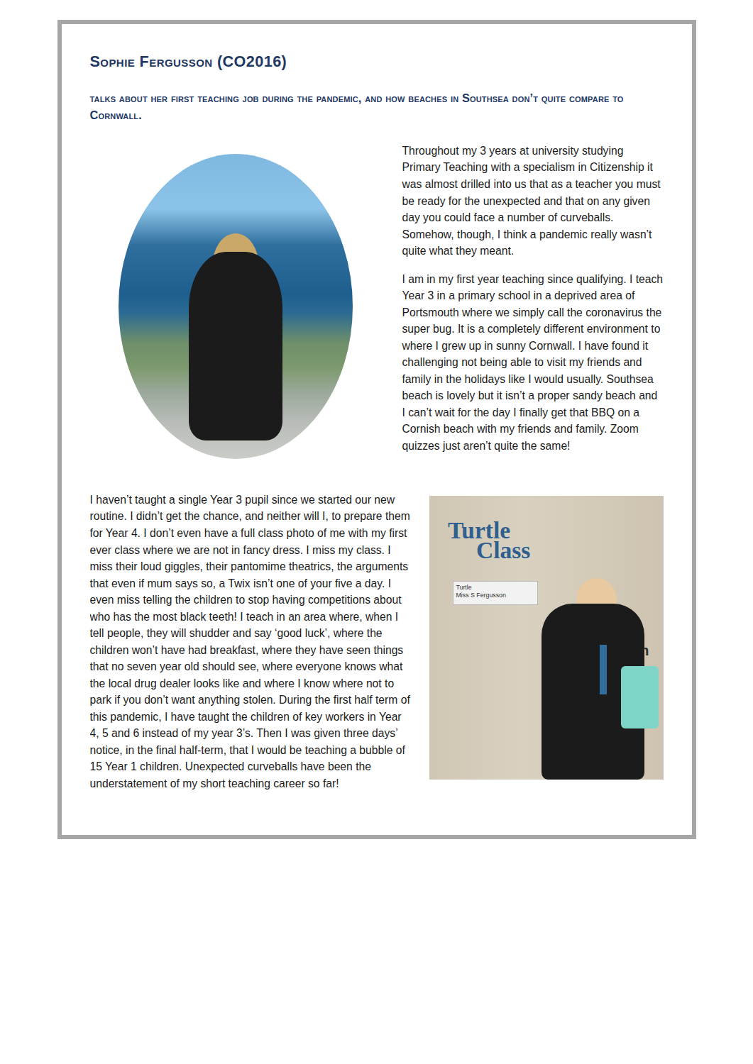Sophie Fergusson (CO2016)
talks about her first teaching job during the pandemic, and how beaches in Southsea don’t quite compare to Cornwall.
Sophie looking out to sea
Throughout my 3 years at university studying Primary Teaching with a specialism in Citizenship it was almost drilled into us that as a teacher you must be ready for the unexpected and that on any given day you could face a number of curveballs. Somehow, though, I think a pandemic really wasn’t quite what they meant.
I am in my first year teaching since qualifying. I teach Year 3 in a primary school in a deprived area of Portsmouth where we simply call the coronavirus the super bug. It is a completely different environment to where I grew up in sunny Cornwall. I have found it challenging not being able to visit my friends and family in the holidays like I would usually. Southsea beach is lovely but it isn’t a proper sandy beach and I can’t wait for the day I finally get that BBQ on a Cornish beach with my friends and family. Zoom quizzes just aren’t quite the same!
Turtle Class
Turtle
Miss S Fergusson
ct tern Team
I haven’t taught a single Year 3 pupil since we started our new routine. I didn’t get the chance, and neither will I, to prepare them for Year 4. I don’t even have a full class photo of me with my first ever class where we are not in fancy dress. I miss my class. I miss their loud giggles, their pantomime theatrics, the arguments that even if mum says so, a Twix isn’t one of your five a day. I even miss telling the children to stop having competitions about who has the most black teeth! I teach in an area where, when I tell people, they will shudder and say ‘good luck’, where the children won’t have had breakfast, where they have seen things that no seven year old should see, where everyone knows what the local drug dealer looks like and where I know where not to park if you don’t want anything stolen. During the first half term of this pandemic, I have taught the children of key workers in Year 4, 5 and 6 instead of my year 3’s. Then I was given three days’ notice, in the final half-term, that I would be teaching a bubble of 15 Year 1 children. Unexpected curveballs have been the understatement of my short teaching career so far!